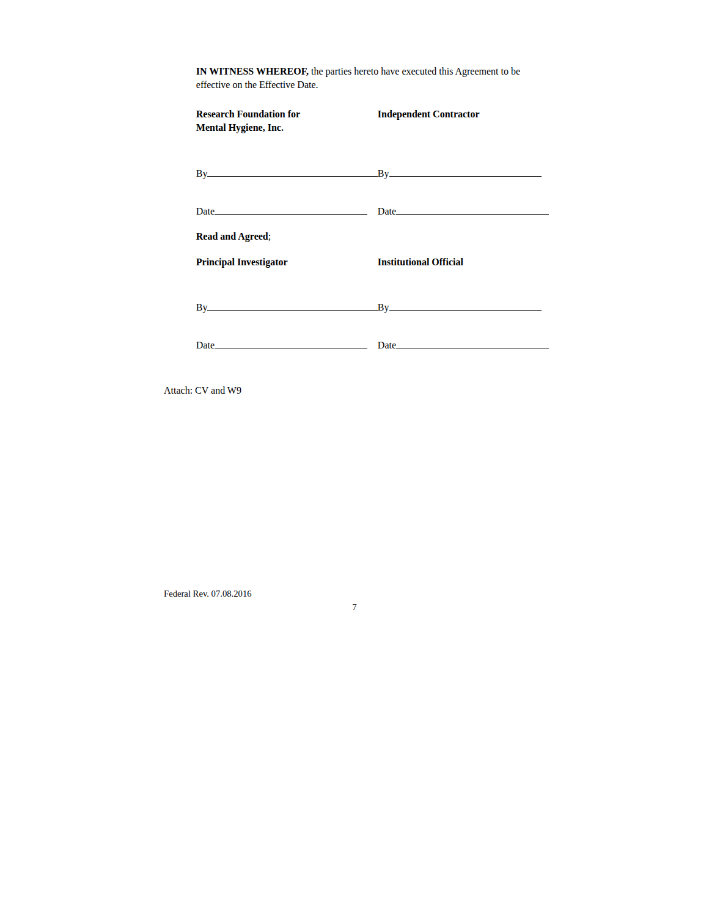IN WITNESS WHEREOF, the parties hereto have executed this Agreement to be effective on the Effective Date.
| Research Foundation for Mental Hygiene, Inc. | Independent Contractor |
| By | By |
| Date | Date |
| Read and Agreed ; |
| Principal Investigator | Institutional Official |
| By | By |
| Date | Date |
Attach: CV and W9
Federal Rev. 07.08.2016
7